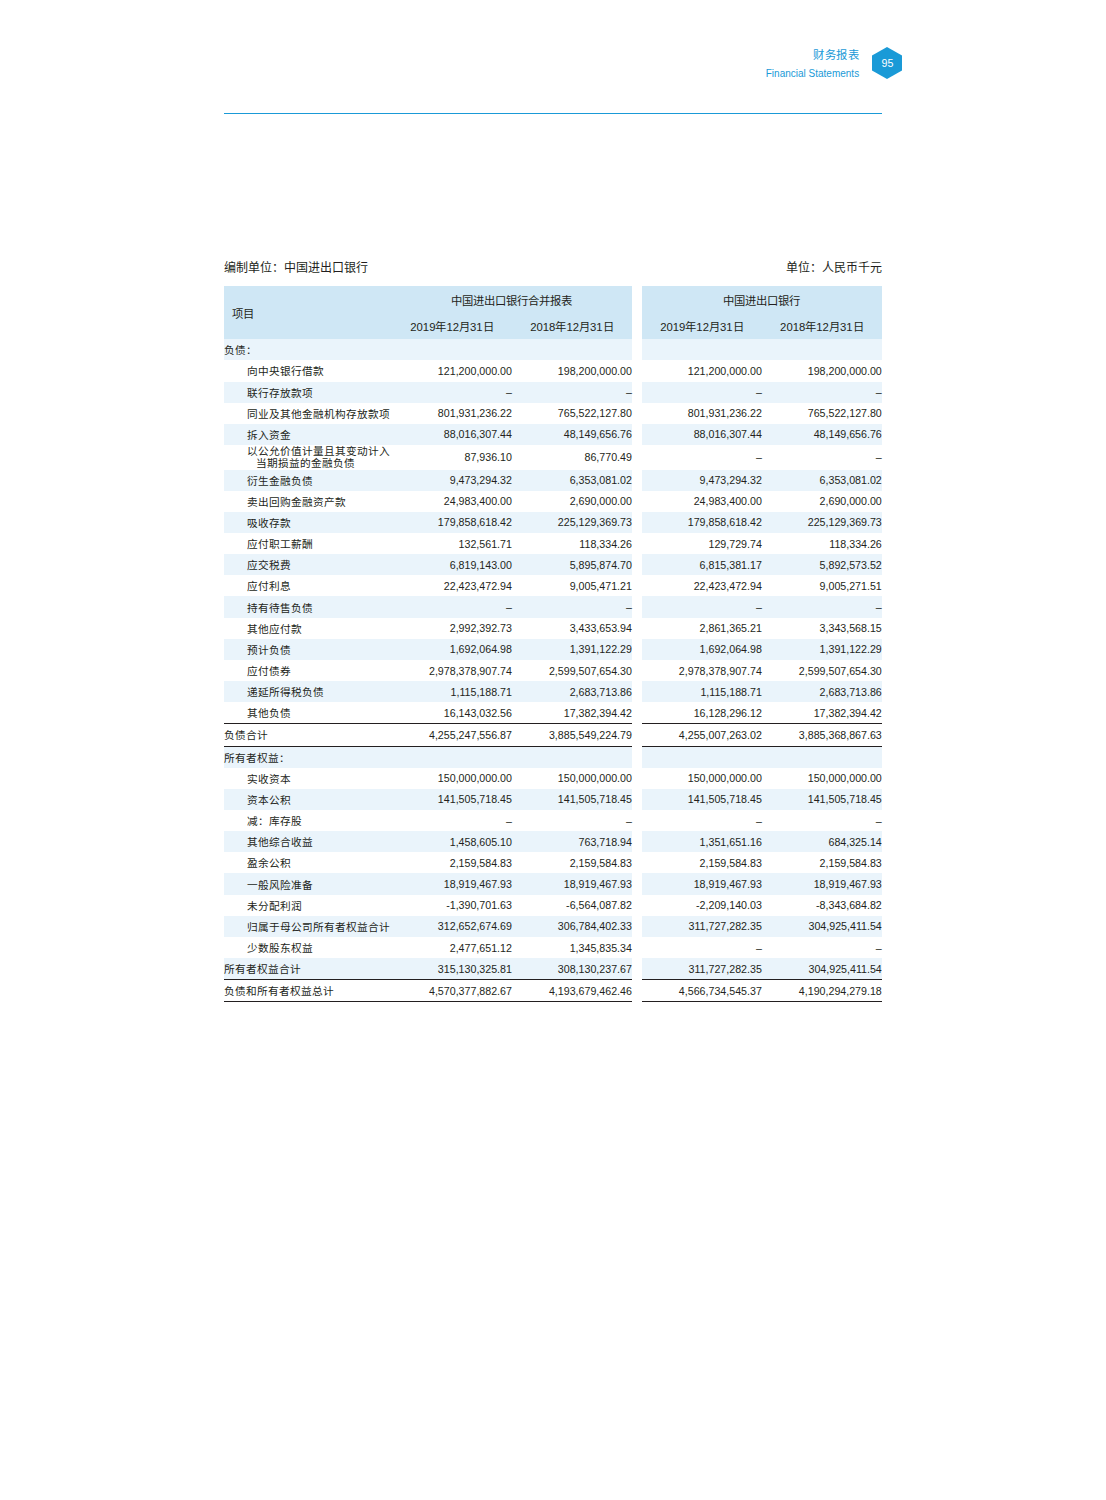财务报表
Financial Statements 95
编制单位：中国进出口银行 单位：人民币千元
| 项目 | 中国进出口银行合并报表 | | 中国进出口银行 |
| --- | --- | --- | --- |
| 2019年12月31日 | 2018年12月31日 | 2019年12月31日 | 2018年12月31日 |
| 负债： | | | | | |
| 向中央银行借款 | 121,200,000.00 | 198,200,000.00 | | 121,200,000.00 | 198,200,000.00 |
| 联行存放款项 | – | – | | – | – |
| 同业及其他金融机构存放款项 | 801,931,236.22 | 765,522,127.80 | | 801,931,236.22 | 765,522,127.80 |
| 拆入资金 | 88,016,307.44 | 48,149,656.76 | | 88,016,307.44 | 48,149,656.76 |
| 以公允价值计量且其变动计入 当期损益的金融负债 | 87,936.10 | 86,770.49 | | – | – |
| 衍生金融负债 | 9,473,294.32 | 6,353,081.02 | | 9,473,294.32 | 6,353,081.02 |
| 卖出回购金融资产款 | 24,983,400.00 | 2,690,000.00 | | 24,983,400.00 | 2,690,000.00 |
| 吸收存款 | 179,858,618.42 | 225,129,369.73 | | 179,858,618.42 | 225,129,369.73 |
| 应付职工薪酬 | 132,561.71 | 118,334.26 | | 129,729.74 | 118,334.26 |
| 应交税费 | 6,819,143.00 | 5,895,874.70 | | 6,815,381.17 | 5,892,573.52 |
| 应付利息 | 22,423,472.94 | 9,005,471.21 | | 22,423,472.94 | 9,005,271.51 |
| 持有待售负债 | – | – | | – | – |
| 其他应付款 | 2,992,392.73 | 3,433,653.94 | | 2,861,365.21 | 3,343,568.15 |
| 预计负债 | 1,692,064.98 | 1,391,122.29 | | 1,692,064.98 | 1,391,122.29 |
| 应付债券 | 2,978,378,907.74 | 2,599,507,654.30 | | 2,978,378,907.74 | 2,599,507,654.30 |
| 递延所得税负债 | 1,115,188.71 | 2,683,713.86 | | 1,115,188.71 | 2,683,713.86 |
| 其他负债 | 16,143,032.56 | 17,382,394.42 | | 16,128,296.12 | 17,382,394.42 |
| 负债合计 | 4,255,247,556.87 | 3,885,549,224.79 | | 4,255,007,263.02 | 3,885,368,867.63 |
| 所有者权益： | | | | | |
| 实收资本 | 150,000,000.00 | 150,000,000.00 | | 150,000,000.00 | 150,000,000.00 |
| 资本公积 | 141,505,718.45 | 141,505,718.45 | | 141,505,718.45 | 141,505,718.45 |
| 减：库存股 | – | – | | – | – |
| 其他综合收益 | 1,458,605.10 | 763,718.94 | | 1,351,651.16 | 684,325.14 |
| 盈余公积 | 2,159,584.83 | 2,159,584.83 | | 2,159,584.83 | 2,159,584.83 |
| 一般风险准备 | 18,919,467.93 | 18,919,467.93 | | 18,919,467.93 | 18,919,467.93 |
| 未分配利润 | -1,390,701.63 | -6,564,087.82 | | -2,209,140.03 | -8,343,684.82 |
| 归属于母公司所有者权益合计 | 312,652,674.69 | 306,784,402.33 | | 311,727,282.35 | 304,925,411.54 |
| 少数股东权益 | 2,477,651.12 | 1,345,835.34 | | – | – |
| 所有者权益合计 | 315,130,325.81 | 308,130,237.67 | | 311,727,282.35 | 304,925,411.54 |
| 负债和所有者权益总计 | 4,570,377,882.67 | 4,193,679,462.46 | | 4,566,734,545.37 | 4,190,294,279.18 |